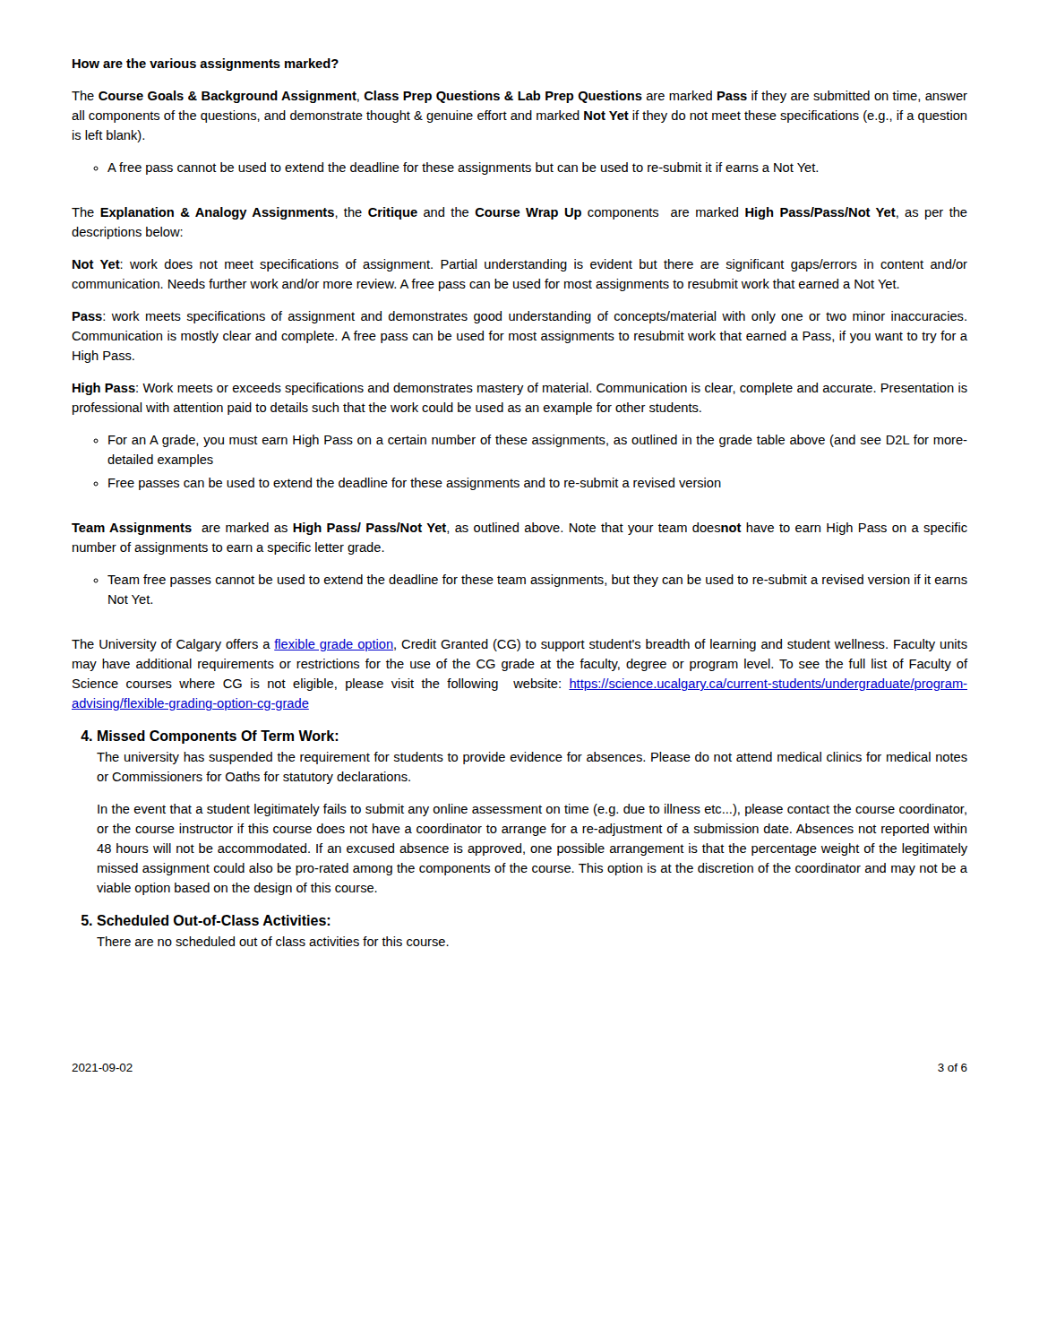How are the various assignments marked?
The Course Goals & Background Assignment, Class Prep Questions & Lab Prep Questions are marked Pass if they are submitted on time, answer all components of the questions, and demonstrate thought & genuine effort and marked Not Yet if they do not meet these specifications (e.g., if a question is left blank).
A free pass cannot be used to extend the deadline for these assignments but can be used to re-submit it if earns a Not Yet.
The Explanation & Analogy Assignments, the Critique and the Course Wrap Up components are marked High Pass/Pass/Not Yet, as per the descriptions below:
Not Yet: work does not meet specifications of assignment. Partial understanding is evident but there are significant gaps/errors in content and/or communication. Needs further work and/or more review. A free pass can be used for most assignments to resubmit work that earned a Not Yet.
Pass: work meets specifications of assignment and demonstrates good understanding of concepts/material with only one or two minor inaccuracies. Communication is mostly clear and complete. A free pass can be used for most assignments to resubmit work that earned a Pass, if you want to try for a High Pass.
High Pass: Work meets or exceeds specifications and demonstrates mastery of material. Communication is clear, complete and accurate. Presentation is professional with attention paid to details such that the work could be used as an example for other students.
For an A grade, you must earn High Pass on a certain number of these assignments, as outlined in the grade table above (and see D2L for more-detailed examples
Free passes can be used to extend the deadline for these assignments and to re-submit a revised version
Team Assignments are marked as High Pass/ Pass/Not Yet, as outlined above. Note that your team doesnot have to earn High Pass on a specific number of assignments to earn a specific letter grade.
Team free passes cannot be used to extend the deadline for these team assignments, but they can be used to re-submit a revised version if it earns Not Yet.
The University of Calgary offers a flexible grade option, Credit Granted (CG) to support student's breadth of learning and student wellness. Faculty units may have additional requirements or restrictions for the use of the CG grade at the faculty, degree or program level. To see the full list of Faculty of Science courses where CG is not eligible, please visit the following website: https://science.ucalgary.ca/current-students/undergraduate/program-advising/flexible-grading-option-cg-grade
Missed Components Of Term Work:
The university has suspended the requirement for students to provide evidence for absences. Please do not attend medical clinics for medical notes or Commissioners for Oaths for statutory declarations.
In the event that a student legitimately fails to submit any online assessment on time (e.g. due to illness etc...), please contact the course coordinator, or the course instructor if this course does not have a coordinator to arrange for a re-adjustment of a submission date. Absences not reported within 48 hours will not be accommodated. If an excused absence is approved, one possible arrangement is that the percentage weight of the legitimately missed assignment could also be pro-rated among the components of the course. This option is at the discretion of the coordinator and may not be a viable option based on the design of this course.
Scheduled Out-of-Class Activities:
There are no scheduled out of class activities for this course.
2021-09-02 3 of 6